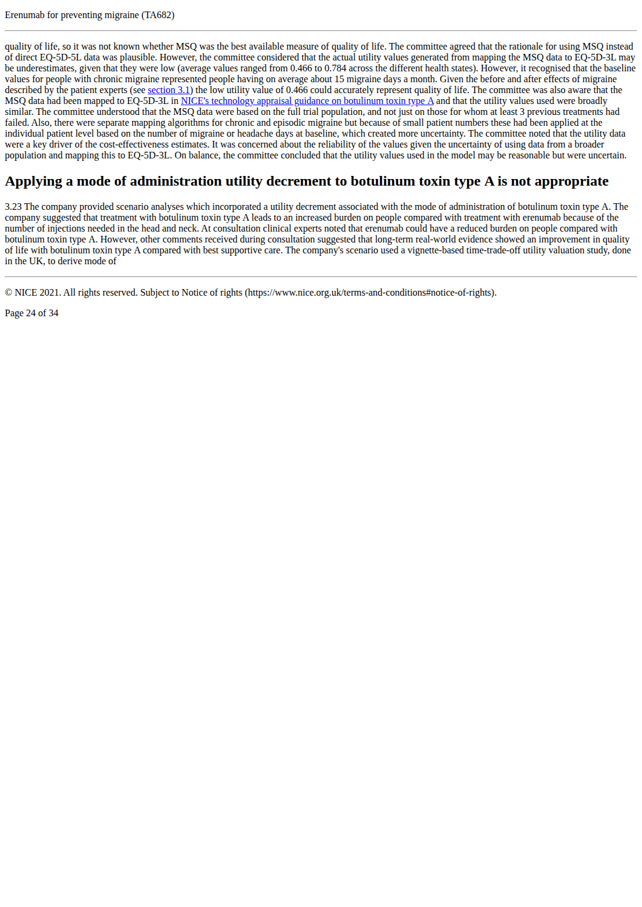Erenumab for preventing migraine (TA682)
quality of life, so it was not known whether MSQ was the best available measure of quality of life. The committee agreed that the rationale for using MSQ instead of direct EQ-5D-5L data was plausible. However, the committee considered that the actual utility values generated from mapping the MSQ data to EQ-5D-3L may be underestimates, given that they were low (average values ranged from 0.466 to 0.784 across the different health states). However, it recognised that the baseline values for people with chronic migraine represented people having on average about 15 migraine days a month. Given the before and after effects of migraine described by the patient experts (see section 3.1) the low utility value of 0.466 could accurately represent quality of life. The committee was also aware that the MSQ data had been mapped to EQ-5D-3L in NICE's technology appraisal guidance on botulinum toxin type A and that the utility values used were broadly similar. The committee understood that the MSQ data were based on the full trial population, and not just on those for whom at least 3 previous treatments had failed. Also, there were separate mapping algorithms for chronic and episodic migraine but because of small patient numbers these had been applied at the individual patient level based on the number of migraine or headache days at baseline, which created more uncertainty. The committee noted that the utility data were a key driver of the cost-effectiveness estimates. It was concerned about the reliability of the values given the uncertainty of using data from a broader population and mapping this to EQ-5D-3L. On balance, the committee concluded that the utility values used in the model may be reasonable but were uncertain.
Applying a mode of administration utility decrement to botulinum toxin type A is not appropriate
3.23 The company provided scenario analyses which incorporated a utility decrement associated with the mode of administration of botulinum toxin type A. The company suggested that treatment with botulinum toxin type A leads to an increased burden on people compared with treatment with erenumab because of the number of injections needed in the head and neck. At consultation clinical experts noted that erenumab could have a reduced burden on people compared with botulinum toxin type A. However, other comments received during consultation suggested that long-term real-world evidence showed an improvement in quality of life with botulinum toxin type A compared with best supportive care. The company's scenario used a vignette-based time-trade-off utility valuation study, done in the UK, to derive mode of
© NICE 2021. All rights reserved. Subject to Notice of rights (https://www.nice.org.uk/terms-and-conditions#notice-of-rights).
Page 24 of 34